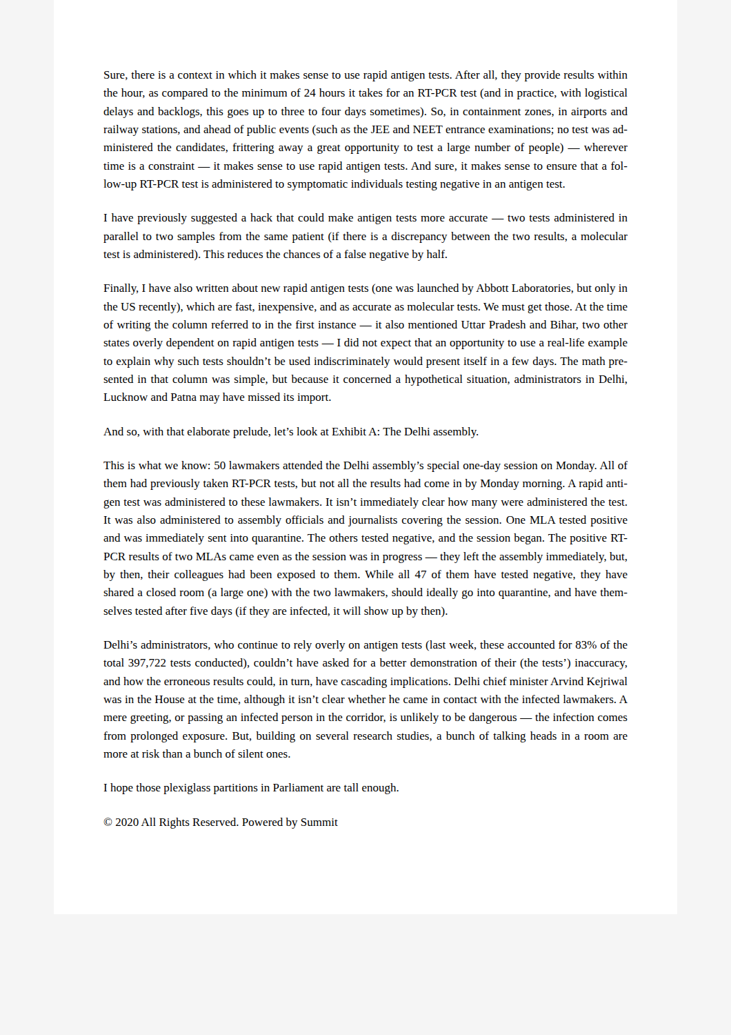Sure, there is a context in which it makes sense to use rapid antigen tests. After all, they provide results within the hour, as compared to the minimum of 24 hours it takes for an RT-PCR test (and in practice, with logistical delays and backlogs, this goes up to three to four days sometimes). So, in containment zones, in airports and railway stations, and ahead of public events (such as the JEE and NEET entrance examinations; no test was administered the candidates, frittering away a great opportunity to test a large number of people) — wherever time is a constraint — it makes sense to use rapid antigen tests. And sure, it makes sense to ensure that a follow-up RT-PCR test is administered to symptomatic individuals testing negative in an antigen test.
I have previously suggested a hack that could make antigen tests more accurate — two tests administered in parallel to two samples from the same patient (if there is a discrepancy between the two results, a molecular test is administered). This reduces the chances of a false negative by half.
Finally, I have also written about new rapid antigen tests (one was launched by Abbott Laboratories, but only in the US recently), which are fast, inexpensive, and as accurate as molecular tests. We must get those. At the time of writing the column referred to in the first instance — it also mentioned Uttar Pradesh and Bihar, two other states overly dependent on rapid antigen tests — I did not expect that an opportunity to use a real-life example to explain why such tests shouldn’t be used indiscriminately would present itself in a few days. The math presented in that column was simple, but because it concerned a hypothetical situation, administrators in Delhi, Lucknow and Patna may have missed its import.
And so, with that elaborate prelude, let’s look at Exhibit A: The Delhi assembly.
This is what we know: 50 lawmakers attended the Delhi assembly’s special one-day session on Monday. All of them had previously taken RT-PCR tests, but not all the results had come in by Monday morning. A rapid antigen test was administered to these lawmakers. It isn’t immediately clear how many were administered the test. It was also administered to assembly officials and journalists covering the session. One MLA tested positive and was immediately sent into quarantine. The others tested negative, and the session began. The positive RT-PCR results of two MLAs came even as the session was in progress — they left the assembly immediately, but, by then, their colleagues had been exposed to them. While all 47 of them have tested negative, they have shared a closed room (a large one) with the two lawmakers, should ideally go into quarantine, and have themselves tested after five days (if they are infected, it will show up by then).
Delhi’s administrators, who continue to rely overly on antigen tests (last week, these accounted for 83% of the total 397,722 tests conducted), couldn’t have asked for a better demonstration of their (the tests’) inaccuracy, and how the erroneous results could, in turn, have cascading implications. Delhi chief minister Arvind Kejriwal was in the House at the time, although it isn’t clear whether he came in contact with the infected lawmakers. A mere greeting, or passing an infected person in the corridor, is unlikely to be dangerous — the infection comes from prolonged exposure. But, building on several research studies, a bunch of talking heads in a room are more at risk than a bunch of silent ones.
I hope those plexiglass partitions in Parliament are tall enough.
© 2020 All Rights Reserved. Powered by Summit